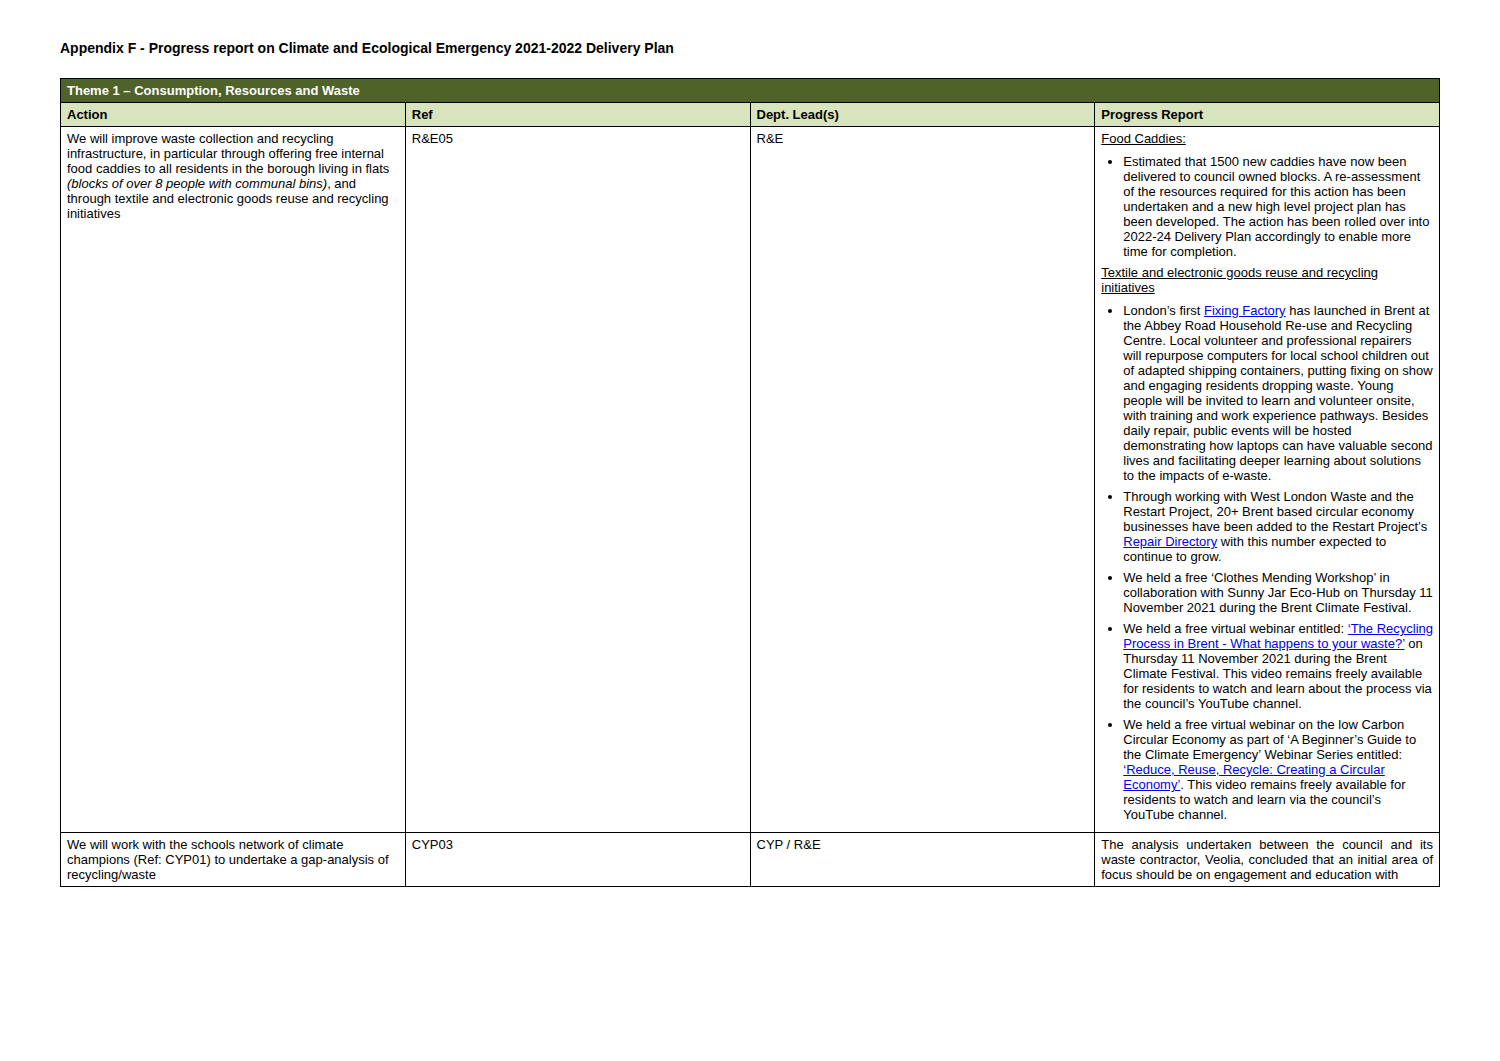Appendix F - Progress report on Climate and Ecological Emergency 2021-2022 Delivery Plan
| Theme 1 – Consumption, Resources and Waste |
| Action | Ref | Dept. Lead(s) | Progress Report |
| We will improve waste collection and recycling infrastructure, in particular through offering free internal food caddies to all residents in the borough living in flats (blocks of over 8 people with communal bins) , and through textile and electronic goods reuse and recycling initiatives | R&E05 | R&E | Food Caddies: Estimated that 1500 new caddies have now been delivered to council owned blocks. A re-assessment of the resources required for this action has been undertaken and a new high level project plan has been developed. The action has been rolled over into 2022-24 Delivery Plan accordingly to enable more time for completion. Textile and electronic goods reuse and recycling initiatives London’s first Fixing Factory has launched in Brent at the Abbey Road Household Re-use and Recycling Centre. Local volunteer and professional repairers will repurpose computers for local school children out of adapted shipping containers, putting fixing on show and engaging residents dropping waste. Young people will be invited to learn and volunteer onsite, with training and work experience pathways. Besides daily repair, public events will be hosted demonstrating how laptops can have valuable second lives and facilitating deeper learning about solutions to the impacts of e-waste. Through working with West London Waste and the Restart Project, 20+ Brent based circular economy businesses have been added to the Restart Project’s Repair Directory with this number expected to continue to grow. We held a free ‘Clothes Mending Workshop’ in collaboration with Sunny Jar Eco-Hub on Thursday 11 November 2021 during the Brent Climate Festival. We held a free virtual webinar entitled: ‘The Recycling Process in Brent - What happens to your waste?’ on Thursday 11 November 2021 during the Brent Climate Festival. This video remains freely available for residents to watch and learn about the process via the council’s YouTube channel. We held a free virtual webinar on the low Carbon Circular Economy as part of ‘A Beginner’s Guide to the Climate Emergency’ Webinar Series entitled: ‘Reduce, Reuse, Recycle: Creating a Circular Economy’ . This video remains freely available for residents to watch and learn via the council’s YouTube channel. |
| We will work with the schools network of climate champions (Ref: CYP01) to undertake a gap-analysis of recycling/waste | CYP03 | CYP / R&E | The analysis undertaken between the council and its waste contractor, Veolia, concluded that an initial area of focus should be on engagement and education with |